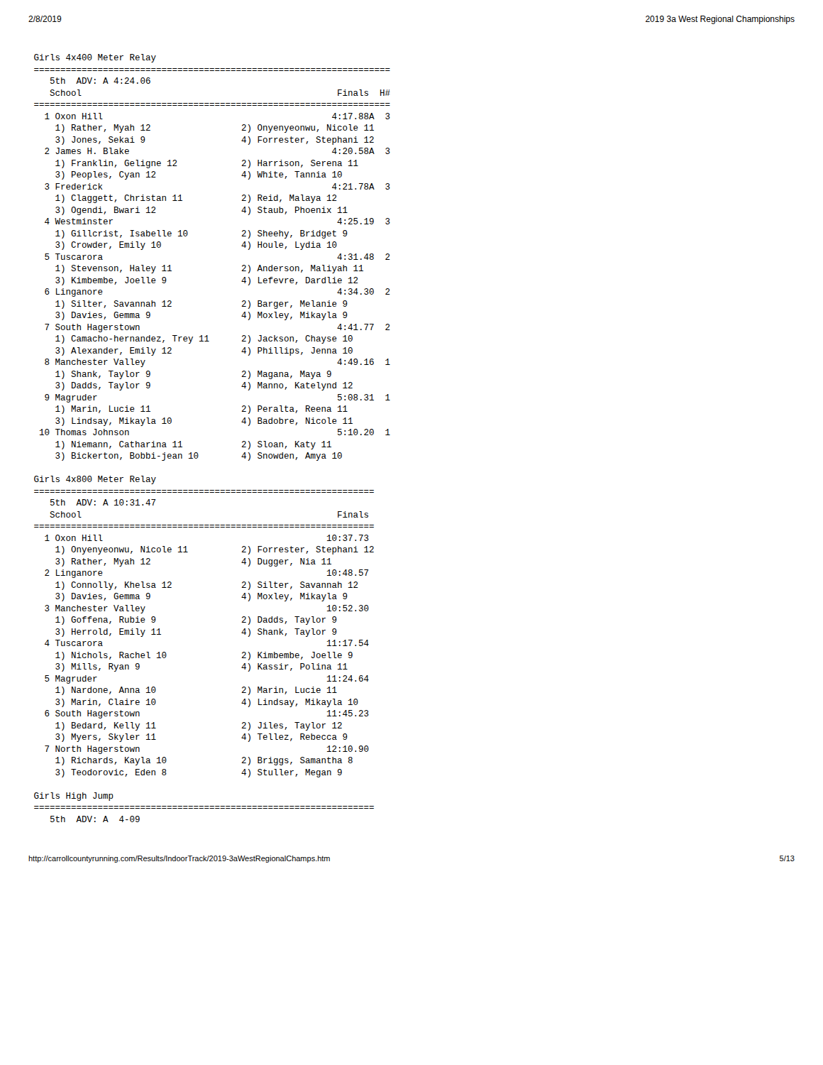2/8/2019 2019 3a West Regional Championships
 Girls 4x400 Meter Relay
 ===================================================================
    5th  ADV: A 4:24.06
    School                                                Finals  H#
 ===================================================================
   1 Oxon Hill                                           4:17.88A  3
     1) Rather, Myah 12                 2) Onyenyeonwu, Nicole 11
     3) Jones, Sekai 9                  4) Forrester, Stephani 12
   2 James H. Blake                                      4:20.58A  3
     1) Franklin, Geligne 12            2) Harrison, Serena 11
     3) Peoples, Cyan 12                4) White, Tannia 10
   3 Frederick                                           4:21.78A  3
     1) Claggett, Christan 11           2) Reid, Malaya 12
     3) Ogendi, Bwari 12                4) Staub, Phoenix 11
   4 Westminster                                          4:25.19  3
     1) Gillcrist, Isabelle 10          2) Sheehy, Bridget 9
     3) Crowder, Emily 10               4) Houle, Lydia 10
   5 Tuscarora                                            4:31.48  2
     1) Stevenson, Haley 11             2) Anderson, Maliyah 11
     3) Kimbembe, Joelle 9              4) Lefevre, Dardlie 12
   6 Linganore                                            4:34.30  2
     1) Silter, Savannah 12             2) Barger, Melanie 9
     3) Davies, Gemma 9                 4) Moxley, Mikayla 9
   7 South Hagerstown                                     4:41.77  2
     1) Camacho-hernandez, Trey 11      2) Jackson, Chayse 10
     3) Alexander, Emily 12             4) Phillips, Jenna 10
   8 Manchester Valley                                    4:49.16  1
     1) Shank, Taylor 9                 2) Magana, Maya 9
     3) Dadds, Taylor 9                 4) Manno, Katelynd 12
   9 Magruder                                             5:08.31  1
     1) Marin, Lucie 11                 2) Peralta, Reena 11
     3) Lindsay, Mikayla 10             4) Badobre, Nicole 11
  10 Thomas Johnson                                       5:10.20  1
     1) Niemann, Catharina 11           2) Sloan, Katy 11
     3) Bickerton, Bobbi-jean 10        4) Snowden, Amya 10

 Girls 4x800 Meter Relay
 ================================================================
    5th  ADV: A 10:31.47
    School                                                Finals
 ================================================================
   1 Oxon Hill                                          10:37.73
     1) Onyenyeonwu, Nicole 11          2) Forrester, Stephani 12
     3) Rather, Myah 12                 4) Dugger, Nia 11
   2 Linganore                                          10:48.57
     1) Connolly, Khelsa 12             2) Silter, Savannah 12
     3) Davies, Gemma 9                 4) Moxley, Mikayla 9
   3 Manchester Valley                                  10:52.30
     1) Goffena, Rubie 9                2) Dadds, Taylor 9
     3) Herrold, Emily 11               4) Shank, Taylor 9
   4 Tuscarora                                          11:17.54
     1) Nichols, Rachel 10              2) Kimbembe, Joelle 9
     3) Mills, Ryan 9                   4) Kassir, Polina 11
   5 Magruder                                           11:24.64
     1) Nardone, Anna 10                2) Marin, Lucie 11
     3) Marin, Claire 10                4) Lindsay, Mikayla 10
   6 South Hagerstown                                   11:45.23
     1) Bedard, Kelly 11                2) Jiles, Taylor 12
     3) Myers, Skyler 11                4) Tellez, Rebecca 9
   7 North Hagerstown                                   12:10.90
     1) Richards, Kayla 10              2) Briggs, Samantha 8
     3) Teodorovic, Eden 8              4) Stuller, Megan 9

 Girls High Jump
 ================================================================
    5th  ADV: A  4-09
http://carrollcountyrunning.com/Results/IndoorTrack/2019-3aWestRegionalChamps.htm 5/13